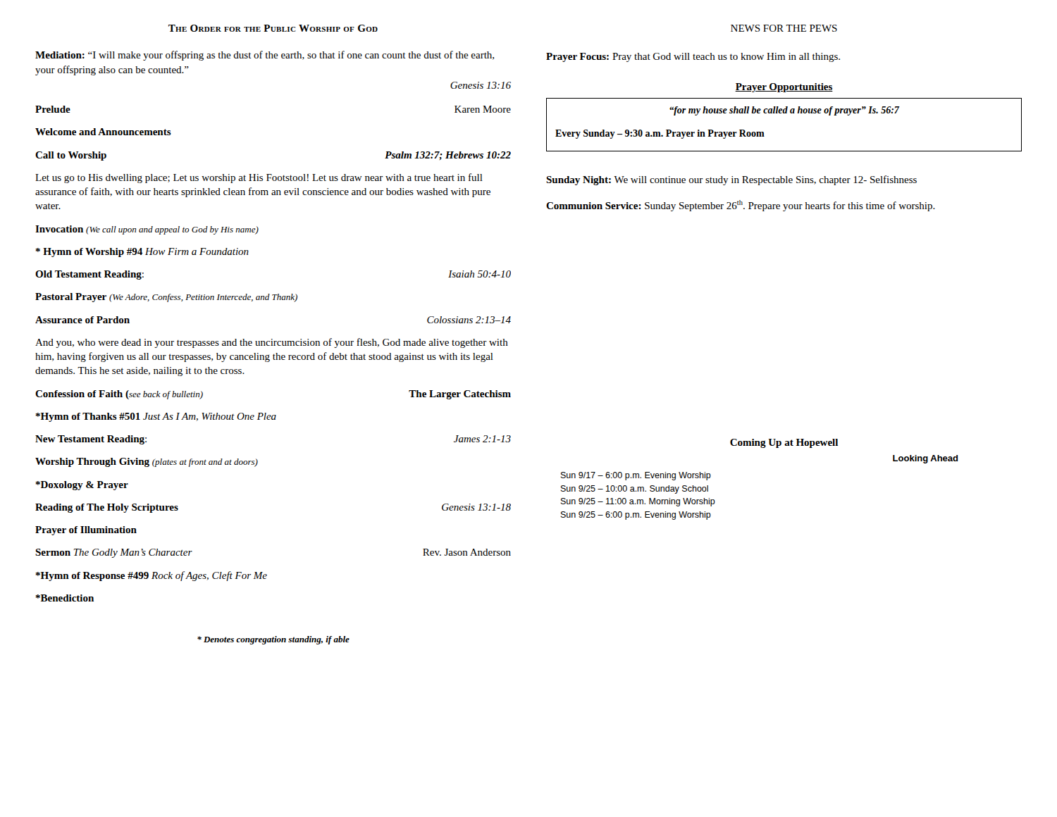The Order for the Public Worship of God
Mediation: “I will make your offspring as the dust of the earth, so that if one can count the dust of the earth, your offspring also can be counted.”
Genesis 13:16
Prelude Karen Moore
Welcome and Announcements
Call to Worship Psalm 132:7; Hebrews 10:22
Let us go to His dwelling place; Let us worship at His Footstool! Let us draw near with a true heart in full assurance of faith, with our hearts sprinkled clean from an evil conscience and our bodies washed with pure water.
Invocation (We call upon and appeal to God by His name)
* Hymn of Worship #94 How Firm a Foundation
Old Testament Reading: Isaiah 50:4-10
Pastoral Prayer (We Adore, Confess, Petition Intercede, and Thank)
Assurance of Pardon Colossians 2:13–14
And you, who were dead in your trespasses and the uncircumcision of your flesh, God made alive together with him, having forgiven us all our trespasses, by canceling the record of debt that stood against us with its legal demands. This he set aside, nailing it to the cross.
Confession of Faith (see back of bulletin) The Larger Catechism
*Hymn of Thanks #501 Just As I Am, Without One Plea
New Testament Reading: James 2:1-13
Worship Through Giving (plates at front and at doors)
*Doxology & Prayer
Reading of The Holy Scriptures Genesis 13:1-18
Prayer of Illumination
Sermon The Godly Man’s Character Rev. Jason Anderson
*Hymn of Response #499 Rock of Ages, Cleft For Me
*Benediction
* Denotes congregation standing, if able
NEWS FOR THE PEWS
Prayer Focus: Pray that God will teach us to know Him in all things.
Prayer Opportunities
“for my house shall be called a house of prayer” Is. 56:7
Every Sunday – 9:30 a.m. Prayer in Prayer Room
Sunday Night: We will continue our study in Respectable Sins, chapter 12- Selfishness
Communion Service: Sunday September 26th. Prepare your hearts for this time of worship.
Coming Up at Hopewell
Looking Ahead
Sun 9/17 – 6:00 p.m. Evening Worship
Sun 9/25 – 10:00 a.m. Sunday School
Sun 9/25 – 11:00 a.m. Morning Worship
Sun 9/25 – 6:00 p.m. Evening Worship